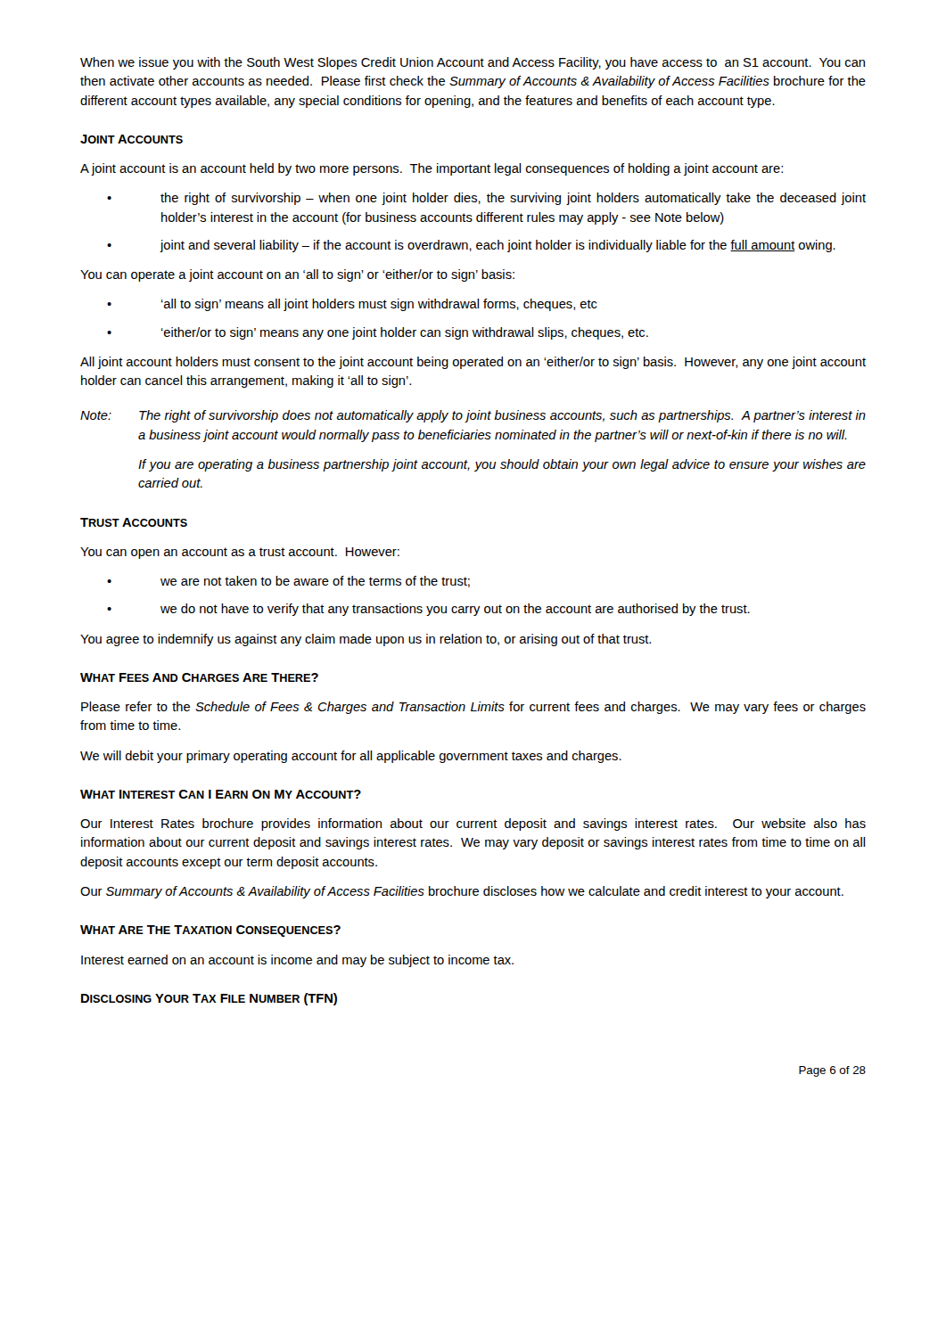When we issue you with the South West Slopes Credit Union Account and Access Facility, you have access to an S1 account. You can then activate other accounts as needed. Please first check the Summary of Accounts & Availability of Access Facilities brochure for the different account types available, any special conditions for opening, and the features and benefits of each account type.
JOINT ACCOUNTS
A joint account is an account held by two more persons. The important legal consequences of holding a joint account are:
the right of survivorship – when one joint holder dies, the surviving joint holders automatically take the deceased joint holder’s interest in the account (for business accounts different rules may apply - see Note below)
joint and several liability – if the account is overdrawn, each joint holder is individually liable for the full amount owing.
You can operate a joint account on an ‘all to sign’ or ‘either/or to sign’ basis:
‘all to sign’ means all joint holders must sign withdrawal forms, cheques, etc
‘either/or to sign’ means any one joint holder can sign withdrawal slips, cheques, etc.
All joint account holders must consent to the joint account being operated on an ‘either/or to sign’ basis. However, any one joint account holder can cancel this arrangement, making it ‘all to sign’.
Note:
The right of survivorship does not automatically apply to joint business accounts, such as partnerships. A partner’s interest in a business joint account would normally pass to beneficiaries nominated in the partner’s will or next-of-kin if there is no will.
If you are operating a business partnership joint account, you should obtain your own legal advice to ensure your wishes are carried out.
TRUST ACCOUNTS
You can open an account as a trust account. However:
we are not taken to be aware of the terms of the trust;
we do not have to verify that any transactions you carry out on the account are authorised by the trust.
You agree to indemnify us against any claim made upon us in relation to, or arising out of that trust.
WHAT FEES AND CHARGES ARE THERE?
Please refer to the Schedule of Fees & Charges and Transaction Limits for current fees and charges. We may vary fees or charges from time to time.
We will debit your primary operating account for all applicable government taxes and charges.
WHAT INTEREST CAN I EARN ON MY ACCOUNT?
Our Interest Rates brochure provides information about our current deposit and savings interest rates. Our website also has information about our current deposit and savings interest rates. We may vary deposit or savings interest rates from time to time on all deposit accounts except our term deposit accounts.
Our Summary of Accounts & Availability of Access Facilities brochure discloses how we calculate and credit interest to your account.
WHAT ARE THE TAXATION CONSEQUENCES?
Interest earned on an account is income and may be subject to income tax.
DISCLOSING YOUR TAX FILE NUMBER (TFN)
Page 6 of 28